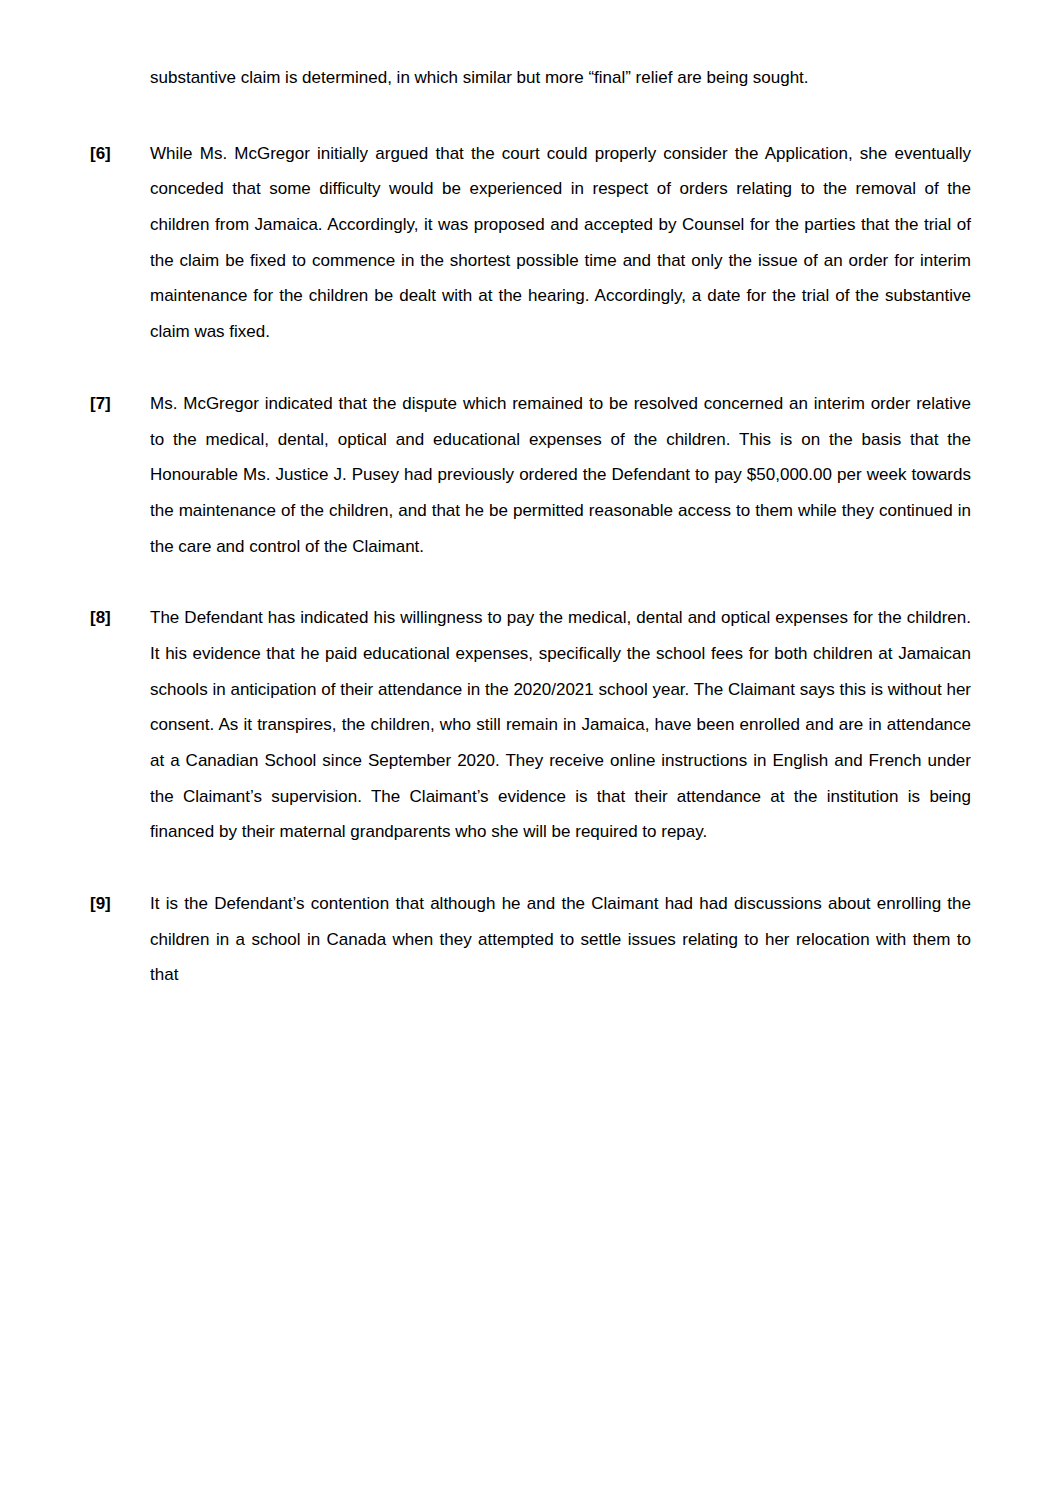substantive claim is determined, in which similar but more “final” relief are being sought.
[6]
While Ms. McGregor initially argued that the court could properly consider the Application, she eventually conceded that some difficulty would be experienced in respect of orders relating to the removal of the children from Jamaica. Accordingly, it was proposed and accepted by Counsel for the parties that the trial of the claim be fixed to commence in the shortest possible time and that only the issue of an order for interim maintenance for the children be dealt with at the hearing. Accordingly, a date for the trial of the substantive claim was fixed.
[7]
Ms. McGregor indicated that the dispute which remained to be resolved concerned an interim order relative to the medical, dental, optical and educational expenses of the children. This is on the basis that the Honourable Ms. Justice J. Pusey had previously ordered the Defendant to pay $50,000.00 per week towards the maintenance of the children, and that he be permitted reasonable access to them while they continued in the care and control of the Claimant.
[8]
The Defendant has indicated his willingness to pay the medical, dental and optical expenses for the children. It his evidence that he paid educational expenses, specifically the school fees for both children at Jamaican schools in anticipation of their attendance in the 2020/2021 school year. The Claimant says this is without her consent. As it transpires, the children, who still remain in Jamaica, have been enrolled and are in attendance at a Canadian School since September 2020. They receive online instructions in English and French under the Claimant’s supervision. The Claimant’s evidence is that their attendance at the institution is being financed by their maternal grandparents who she will be required to repay.
[9]
It is the Defendant’s contention that although he and the Claimant had had discussions about enrolling the children in a school in Canada when they attempted to settle issues relating to her relocation with them to that